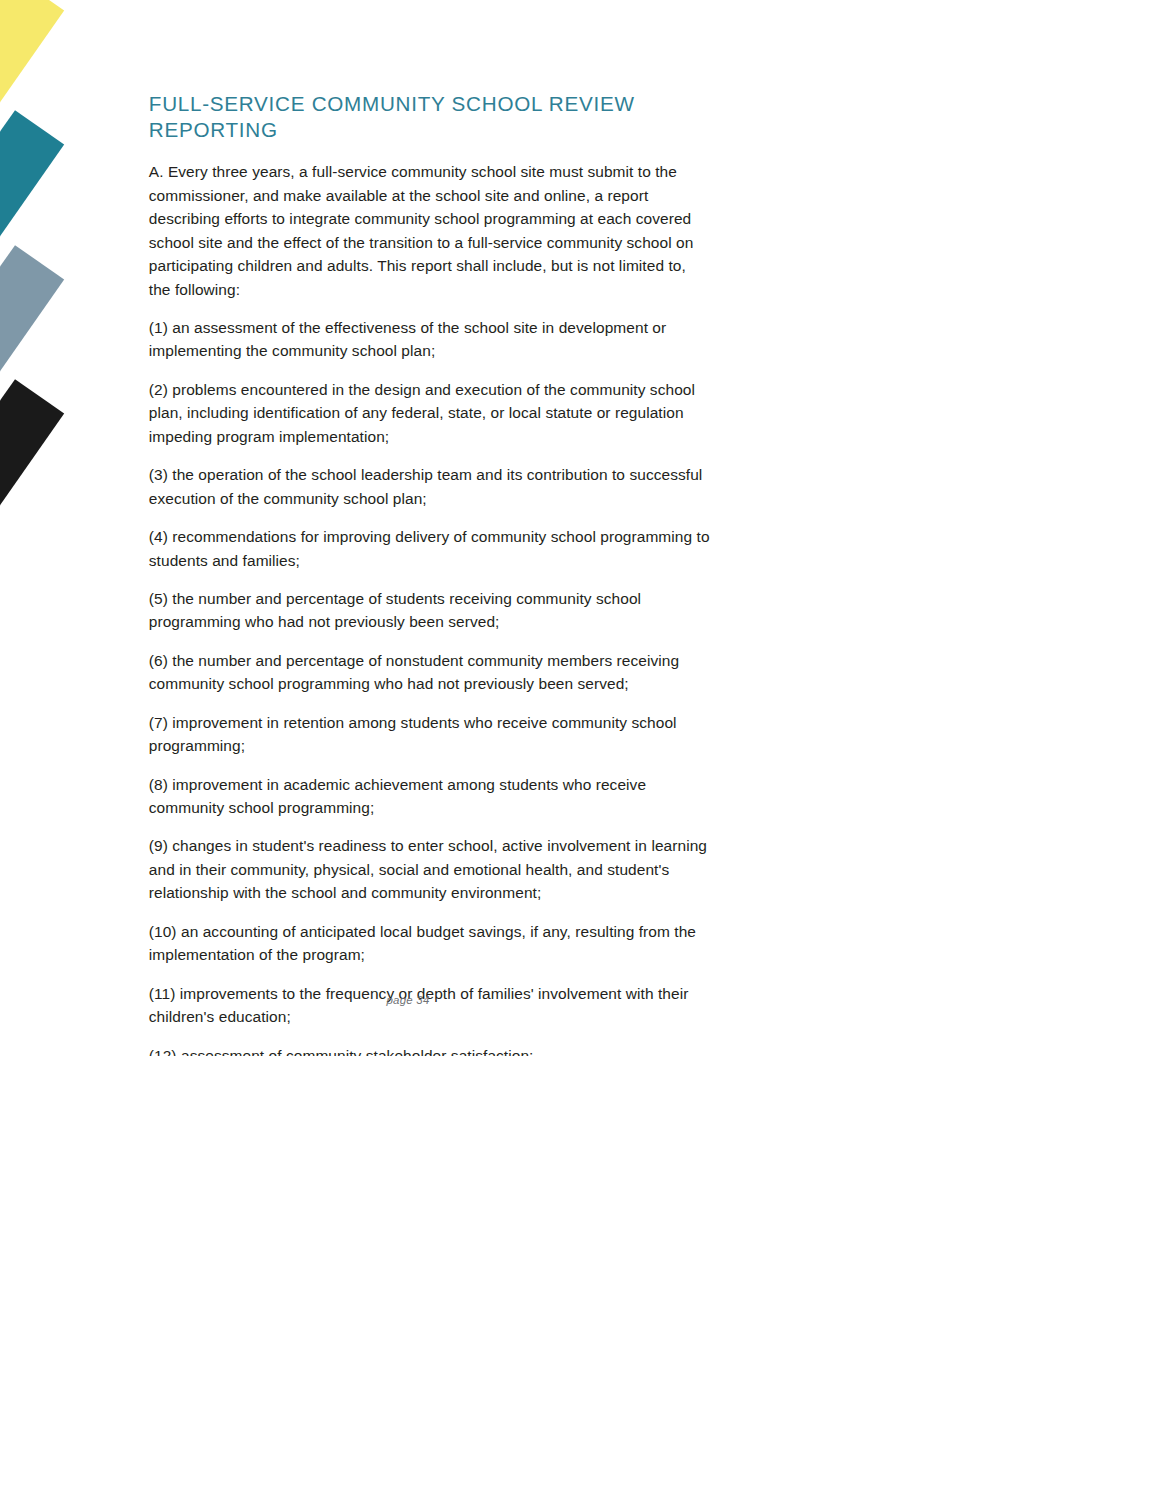FULL-SERVICE COMMUNITY SCHOOL REVIEW REPORTING
A. Every three years, a full-service community school site must submit to the commissioner, and make available at the school site and online, a report describing efforts to integrate community school programming at each covered school site and the effect of the transition to a full-service community school on participating children and adults. This report shall include, but is not limited to, the following:
(1) an assessment of the effectiveness of the school site in development or implementing the community school plan;
(2) problems encountered in the design and execution of the community school plan, including identification of any federal, state, or local statute or regulation impeding program implementation;
(3) the operation of the school leadership team and its contribution to successful execution of the community school plan;
(4) recommendations for improving delivery of community school programming to students and families;
(5) the number and percentage of students receiving community school programming who had not previously been served;
(6) the number and percentage of nonstudent community members receiving community school programming who had not previously been served;
(7) improvement in retention among students who receive community school programming;
(8) improvement in academic achievement among students who receive community school programming;
(9) changes in student's readiness to enter school, active involvement in learning and in their community, physical, social and emotional health, and student's relationship with the school and community environment;
(10) an accounting of anticipated local budget savings, if any, resulting from the implementation of the program;
(11) improvements to the frequency or depth of families' involvement with their children's education;
(12) assessment of community stakeholder satisfaction;
(13) assessment of institutional partner satisfaction;
(14) the ability, or anticipated ability, of the school site and partners to continue to provide services in the absence of future funding under this section;
(15) increases in access to services for students and their families; and
page 34